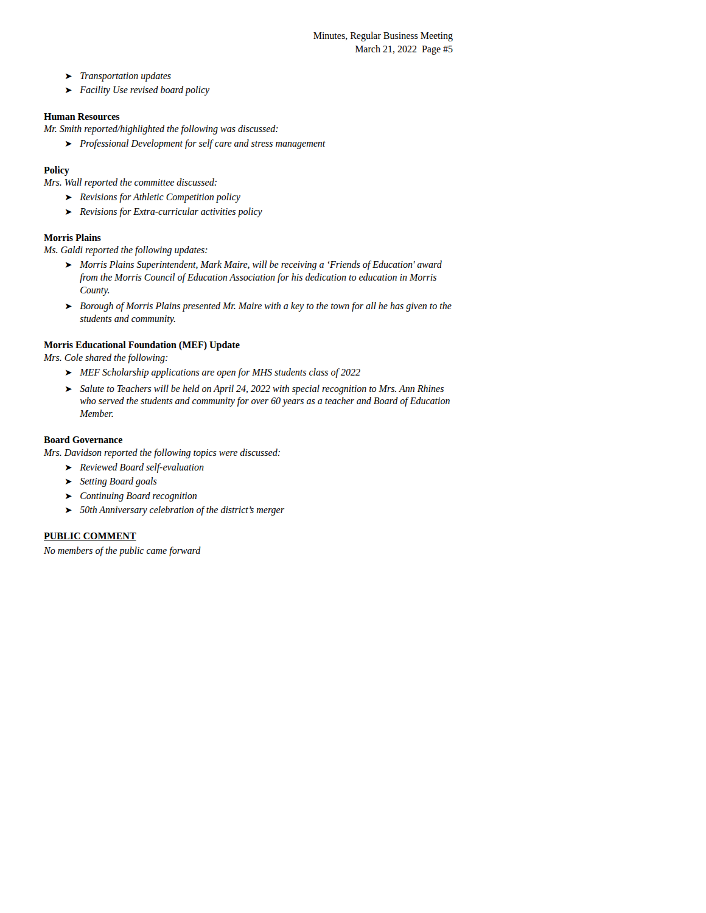Minutes, Regular Business Meeting
March 21, 2022 Page #5
Transportation updates
Facility Use revised board policy
Human Resources
Mr. Smith reported/highlighted the following was discussed:
Professional Development for self care and stress management
Policy
Mrs. Wall reported the committee discussed:
Revisions for Athletic Competition policy
Revisions for Extra-curricular activities policy
Morris Plains
Ms. Galdi reported the following updates:
Morris Plains Superintendent, Mark Maire, will be receiving a ‘Friends of Education' award from the Morris Council of Education Association for his dedication to education in Morris County.
Borough of Morris Plains presented Mr. Maire with a key to the town for all he has given to the students and community.
Morris Educational Foundation (MEF) Update
Mrs. Cole shared the following:
MEF Scholarship applications are open for MHS students class of 2022
Salute to Teachers will be held on April 24, 2022 with special recognition to Mrs. Ann Rhines who served the students and community for over 60 years as a teacher and Board of Education Member.
Board Governance
Mrs. Davidson reported the following topics were discussed:
Reviewed Board self-evaluation
Setting Board goals
Continuing Board recognition
50th Anniversary celebration of the district’s merger
PUBLIC COMMENT
No members of the public came forward